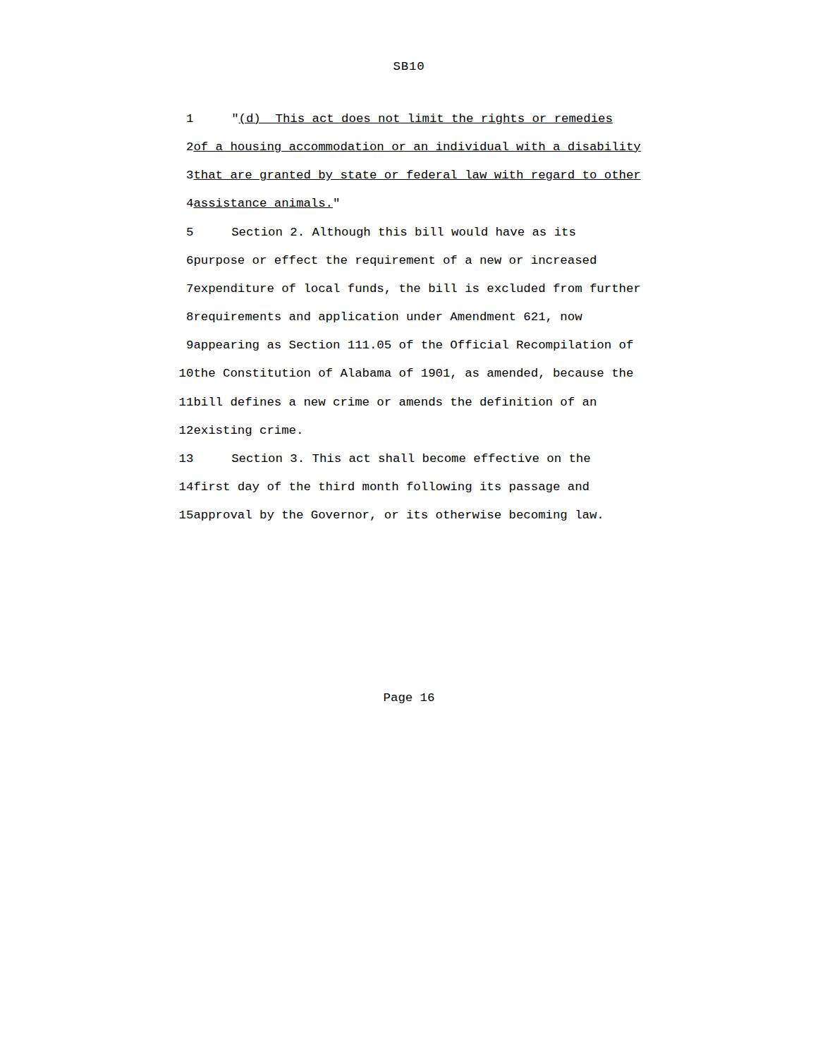SB10
| 1 | " (d) This act does not limit the rights or remedies |
| 2 | of a housing accommodation or an individual with a disability |
| 3 | that are granted by state or federal law with regard to other |
| 4 | assistance animals. " |
| 5 | Section 2. Although this bill would have as its |
| 6 | purpose or effect the requirement of a new or increased |
| 7 | expenditure of local funds, the bill is excluded from further |
| 8 | requirements and application under Amendment 621, now |
| 9 | appearing as Section 111.05 of the Official Recompilation of |
| 10 | the Constitution of Alabama of 1901, as amended, because the |
| 11 | bill defines a new crime or amends the definition of an |
| 12 | existing crime. |
| 13 | Section 3. This act shall become effective on the |
| 14 | first day of the third month following its passage and |
| 15 | approval by the Governor, or its otherwise becoming law. |
Page 16